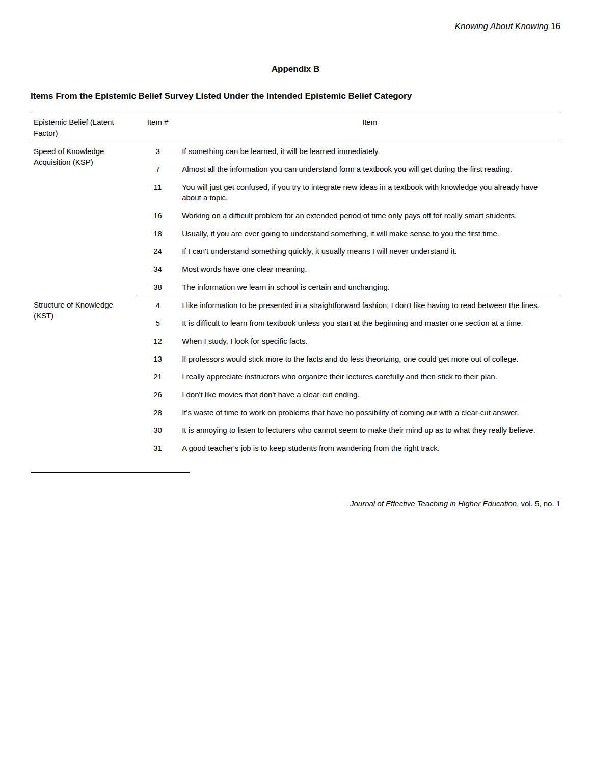Knowing About Knowing 16
Appendix B
Items From the Epistemic Belief Survey Listed Under the Intended Epistemic Belief Category
| Epistemic Belief (Latent Factor) | Item # | Item |
| --- | --- | --- |
| Speed of Knowledge Acquisition (KSP) | 3 | If something can be learned, it will be learned immediately. |
| 7 | Almost all the information you can understand form a textbook you will get during the first reading. |
| 11 | You will just get confused, if you try to integrate new ideas in a textbook with knowledge you already have about a topic. |
| 16 | Working on a difficult problem for an extended period of time only pays off for really smart students. |
| 18 | Usually, if you are ever going to understand something, it will make sense to you the first time. |
| 24 | If I can't understand something quickly, it usually means I will never understand it. |
| 34 | Most words have one clear meaning. |
| 38 | The information we learn in school is certain and unchanging. |
| Structure of Knowledge (KST) | 4 | I like information to be presented in a straightforward fashion; I don't like having to read between the lines. |
| 5 | It is difficult to learn from textbook unless you start at the beginning and master one section at a time. |
| 12 | When I study, I look for specific facts. |
| 13 | If professors would stick more to the facts and do less theorizing, one could get more out of college. |
| 21 | I really appreciate instructors who organize their lectures carefully and then stick to their plan. |
| 26 | I don't like movies that don't have a clear-cut ending. |
| 28 | It's waste of time to work on problems that have no possibility of coming out with a clear-cut answer. |
| 30 | It is annoying to listen to lecturers who cannot seem to make their mind up as to what they really believe. |
| 31 | A good teacher's job is to keep students from wandering from the right track. |
Journal of Effective Teaching in Higher Education, vol. 5, no. 1